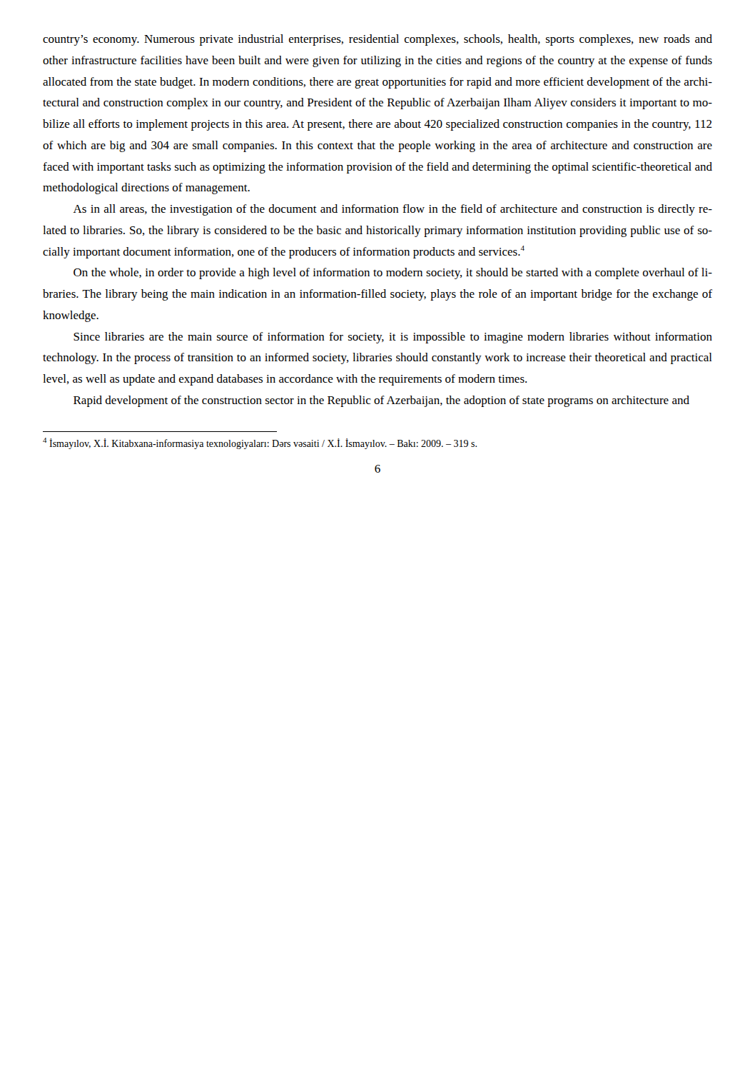country’s economy. Numerous private industrial enterprises, residential complexes, schools, health, sports complexes, new roads and other infrastructure facilities have been built and were given for utilizing in the cities and regions of the country at the expense of funds allocated from the state budget. In modern conditions, there are great opportunities for rapid and more efficient development of the architectural and construction complex in our country, and President of the Republic of Azerbaijan Ilham Aliyev considers it important to mobilize all efforts to implement projects in this area. At present, there are about 420 specialized construction companies in the country, 112 of which are big and 304 are small companies. In this context that the people working in the area of architecture and construction are faced with important tasks such as optimizing the information provision of the field and determining the optimal scientific-theoretical and methodological directions of management.
As in all areas, the investigation of the document and information flow in the field of architecture and construction is directly related to libraries. So, the library is considered to be the basic and historically primary information institution providing public use of socially important document information, one of the producers of information products and services.4
On the whole, in order to provide a high level of information to modern society, it should be started with a complete overhaul of libraries. The library being the main indication in an information-filled society, plays the role of an important bridge for the exchange of knowledge.
Since libraries are the main source of information for society, it is impossible to imagine modern libraries without information technology. In the process of transition to an informed society, libraries should constantly work to increase their theoretical and practical level, as well as update and expand databases in accordance with the requirements of modern times.
Rapid development of the construction sector in the Republic of Azerbaijan, the adoption of state programs on architecture and
4 İsmayılov, X.İ. Kitabxana-informasiya texnologiyaları: Dərs vəsaiti / X.İ. İsmayılov. – Bakı: 2009. – 319 s.
6